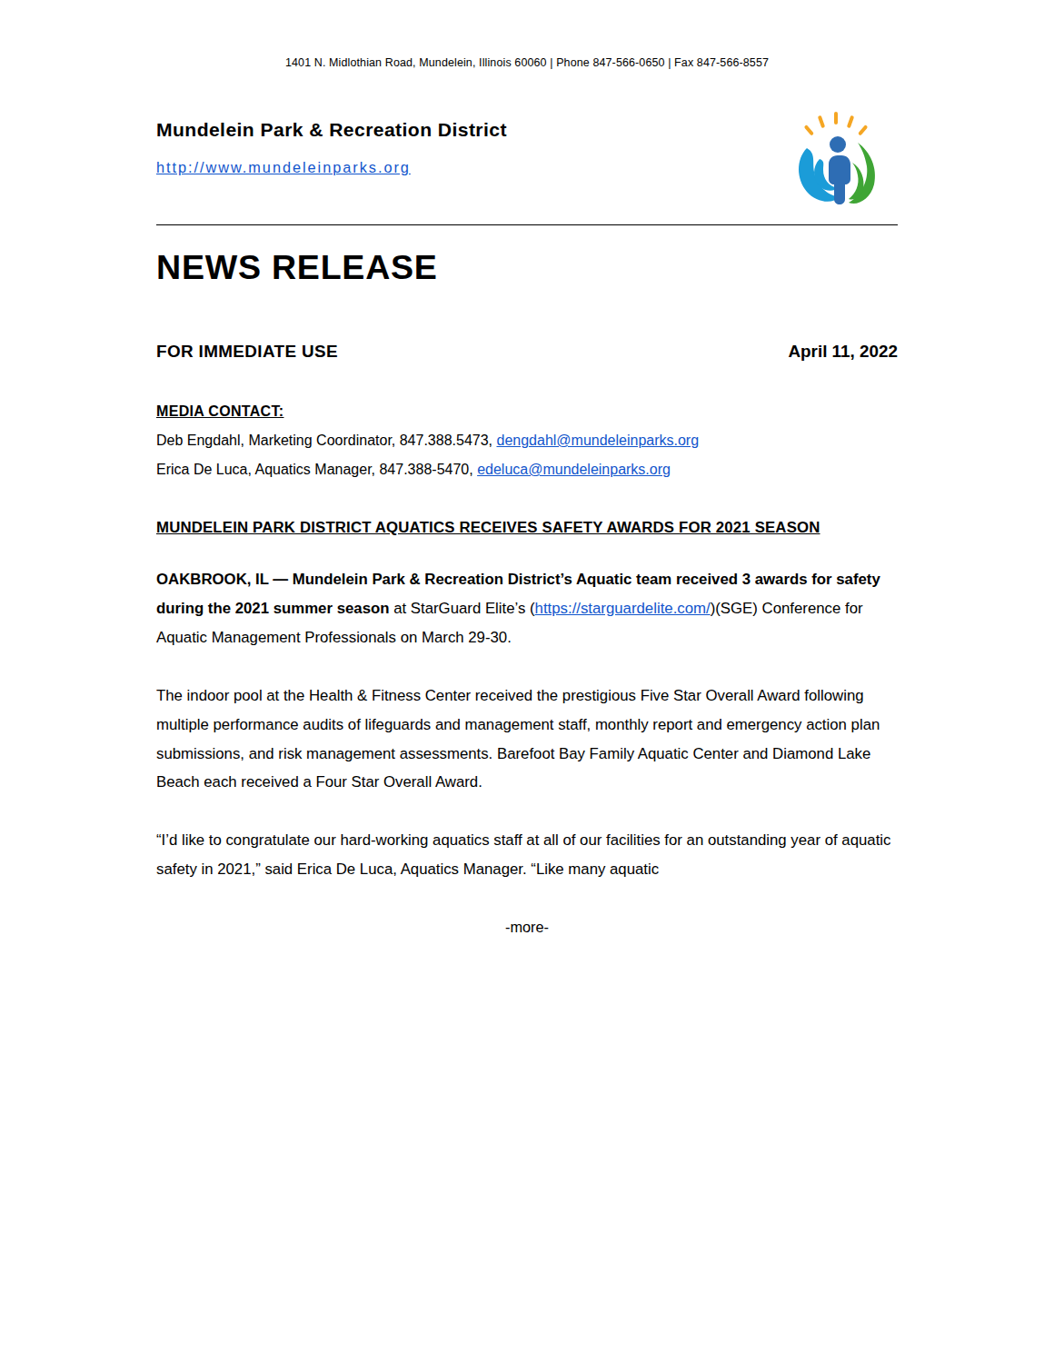1401 N. Midlothian Road, Mundelein, Illinois 60060 | Phone 847-566-0650 | Fax 847-566-8557
Mundelein Park & Recreation District
http://www.mundeleinparks.org
NEWS RELEASE
FOR IMMEDIATE USE April 11, 2022
MEDIA CONTACT:
Deb Engdahl, Marketing Coordinator, 847.388.5473, dengdahl@mundeleinparks.org
Erica De Luca, Aquatics Manager, 847.388-5470, edeluca@mundeleinparks.org
MUNDELEIN PARK DISTRICT AQUATICS RECEIVES SAFETY AWARDS FOR 2021 SEASON
OAKBROOK, IL — Mundelein Park & Recreation District’s Aquatic team received 3 awards for safety during the 2021 summer season at StarGuard Elite’s (https://starguardelite.com/)(SGE) Conference for Aquatic Management Professionals on March 29-30.
The indoor pool at the Health & Fitness Center received the prestigious Five Star Overall Award following multiple performance audits of lifeguards and management staff, monthly report and emergency action plan submissions, and risk management assessments. Barefoot Bay Family Aquatic Center and Diamond Lake Beach each received a Four Star Overall Award.
“I’d like to congratulate our hard-working aquatics staff at all of our facilities for an outstanding year of aquatic safety in 2021,” said Erica De Luca, Aquatics Manager. “Like many aquatic
-more-